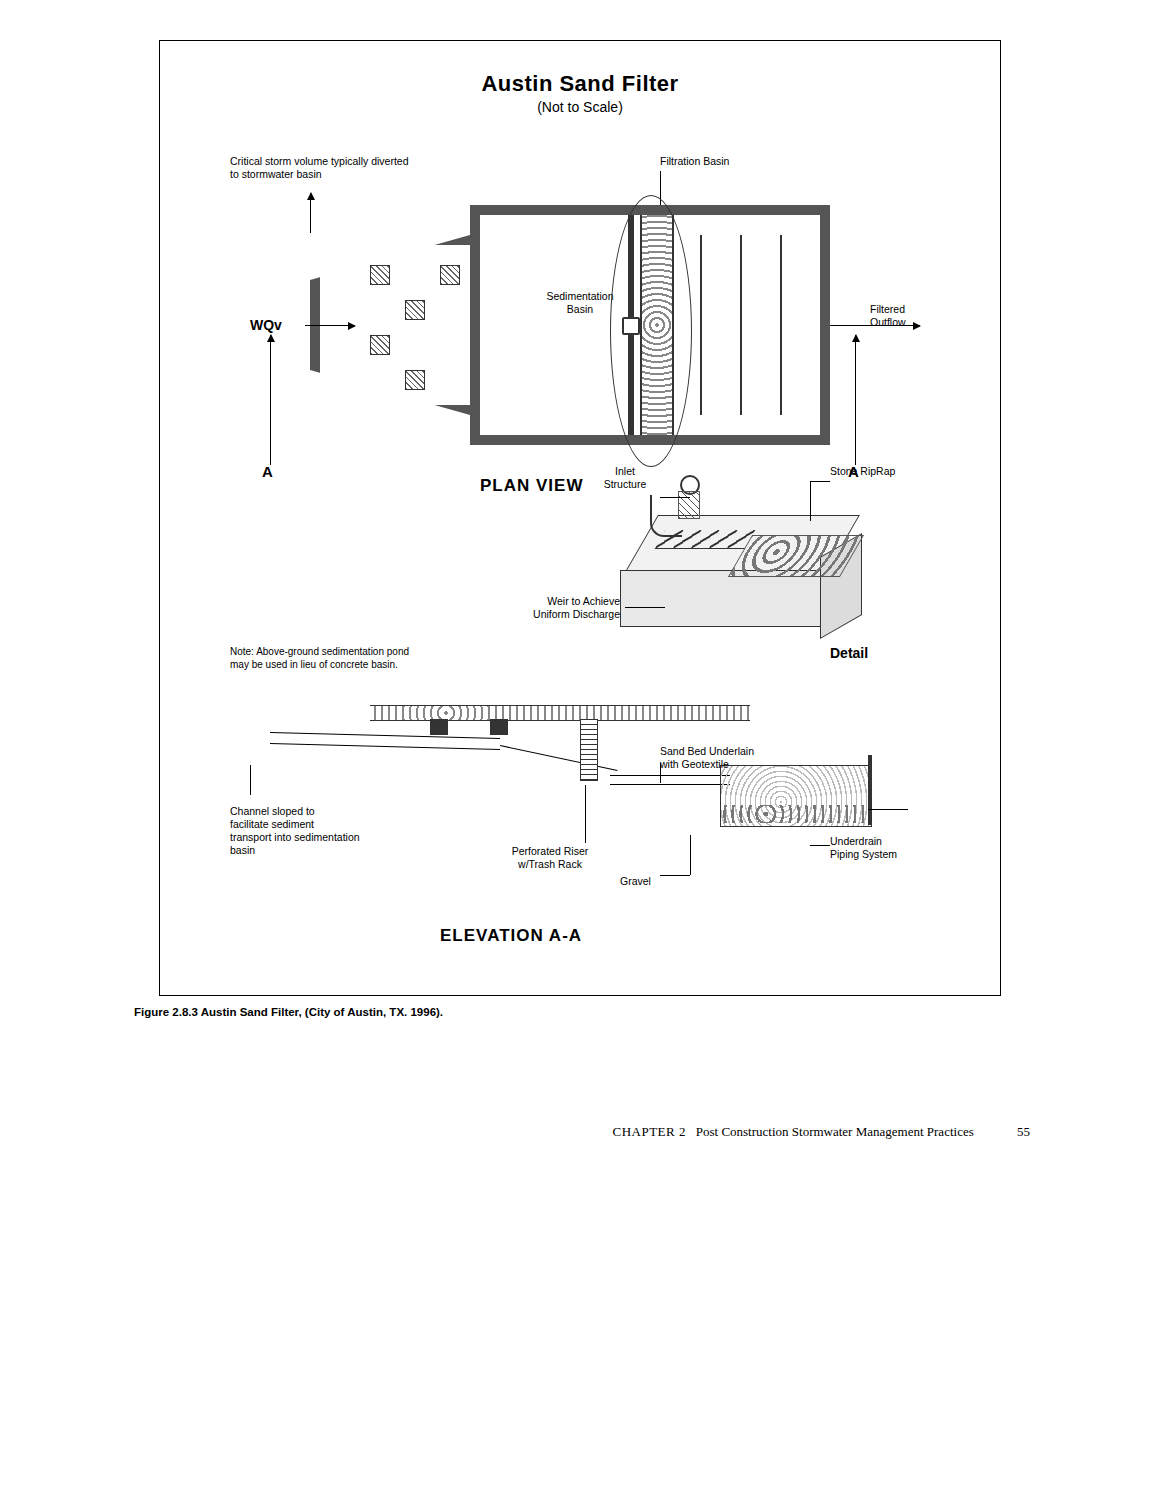Austin Sand Filter
(Not to Scale)
Critical storm volume typically diverted
to stormwater basin
Filtration Basin
Sedimentation
Basin
WQv
Filtered Outflow
A
A
PLAN VIEW
Inlet
Structure
Stone RipRap
Weir to Achieve
Uniform Discharge
Detail
Note: Above-ground sedimentation pond
may be used in lieu of concrete basin.
Channel sloped to
facilitate sediment
transport into sedimentation
basin
Perforated Riser
w/Trash Rack
Sand Bed Underlain
with Geotextile
Gravel
Underdrain
Piping System
ELEVATION A-A
Figure 2.8.3 Austin Sand Filter, (City of Austin, TX. 1996).
CHAPTER 2 Post Construction Stormwater Management Practices 55